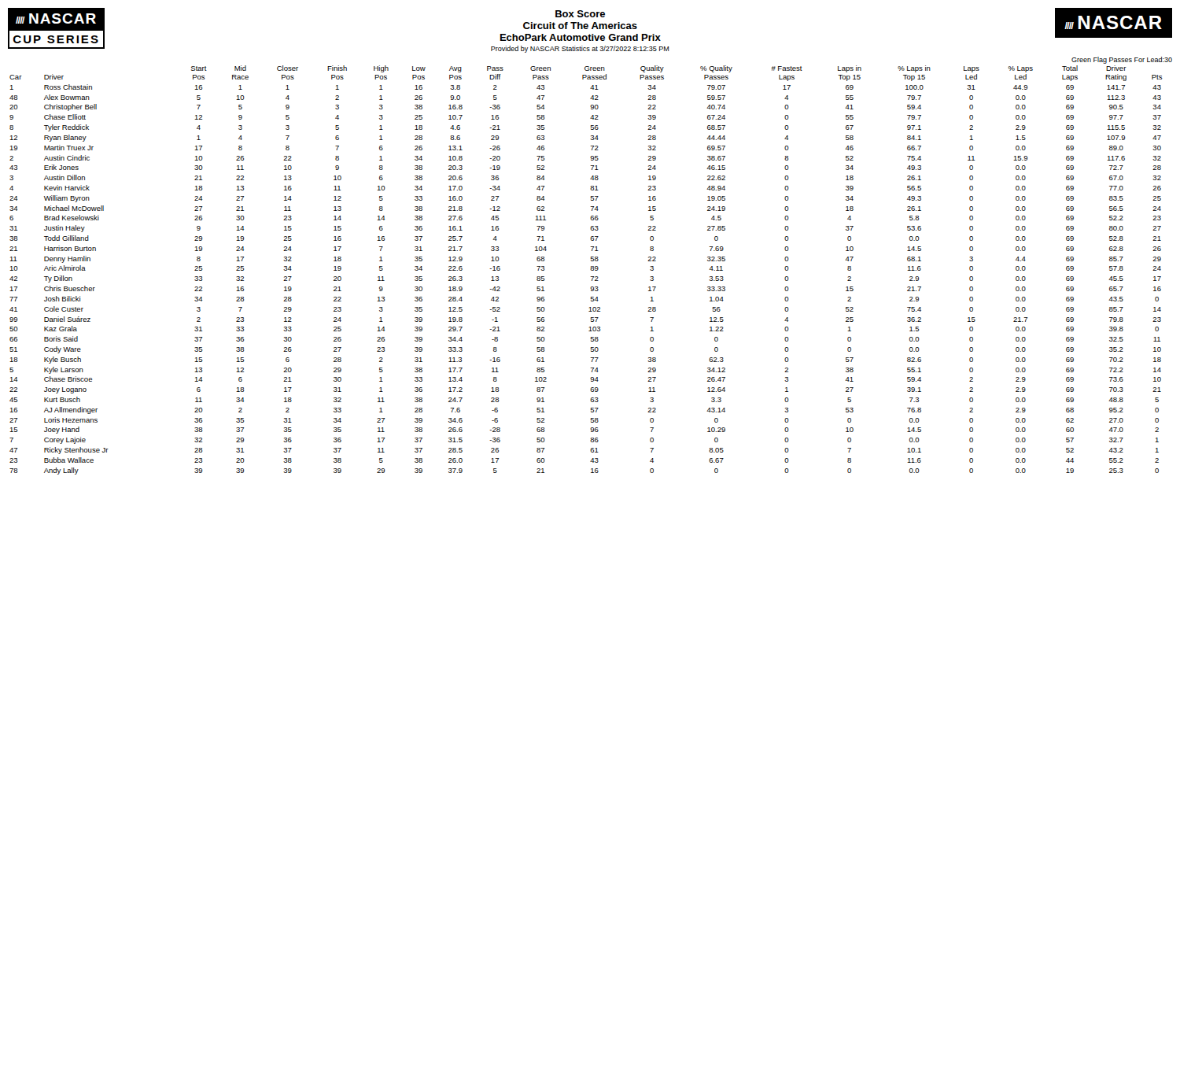//// NASCAR
CUP SERIES
Box Score
Circuit of The Americas
EchoPark Automotive Grand Prix
Provided by NASCAR Statistics at 3/27/2022 8:12:35 PM
//// NASCAR
Green Flag Passes For Lead:30
| Car | Driver | Start Pos | Mid Race | Closer Pos | Finish Pos | High Pos | Low Pos | Avg Pos | Pass Diff | Green Pass | Green Passed | Quality Passes | % Quality Passes | # Fastest Laps | Laps in Top 15 | % Laps in Top 15 | Laps Led | % Laps Led | Total Laps | Driver Rating | Pts |
| --- | --- | --- | --- | --- | --- | --- | --- | --- | --- | --- | --- | --- | --- | --- | --- | --- | --- | --- | --- | --- | --- |
| 1 | Ross Chastain | 16 | 1 | 1 | 1 | 1 | 16 | 3.8 | 2 | 43 | 41 | 34 | 79.07 | 17 | 69 | 100.0 | 31 | 44.9 | 69 | 141.7 | 43 |
| 48 | Alex Bowman | 5 | 10 | 4 | 2 | 1 | 26 | 9.0 | 5 | 47 | 42 | 28 | 59.57 | 4 | 55 | 79.7 | 0 | 0.0 | 69 | 112.3 | 43 |
| 20 | Christopher Bell | 7 | 5 | 9 | 3 | 3 | 38 | 16.8 | -36 | 54 | 90 | 22 | 40.74 | 0 | 41 | 59.4 | 0 | 0.0 | 69 | 90.5 | 34 |
| 9 | Chase Elliott | 12 | 9 | 5 | 4 | 3 | 25 | 10.7 | 16 | 58 | 42 | 39 | 67.24 | 0 | 55 | 79.7 | 0 | 0.0 | 69 | 97.7 | 37 |
| 8 | Tyler Reddick | 4 | 3 | 3 | 5 | 1 | 18 | 4.6 | -21 | 35 | 56 | 24 | 68.57 | 0 | 67 | 97.1 | 2 | 2.9 | 69 | 115.5 | 32 |
| 12 | Ryan Blaney | 1 | 4 | 7 | 6 | 1 | 28 | 8.6 | 29 | 63 | 34 | 28 | 44.44 | 4 | 58 | 84.1 | 1 | 1.5 | 69 | 107.9 | 47 |
| 19 | Martin Truex Jr | 17 | 8 | 8 | 7 | 6 | 26 | 13.1 | -26 | 46 | 72 | 32 | 69.57 | 0 | 46 | 66.7 | 0 | 0.0 | 69 | 89.0 | 30 |
| 2 | Austin Cindric | 10 | 26 | 22 | 8 | 1 | 34 | 10.8 | -20 | 75 | 95 | 29 | 38.67 | 8 | 52 | 75.4 | 11 | 15.9 | 69 | 117.6 | 32 |
| 43 | Erik Jones | 30 | 11 | 10 | 9 | 8 | 38 | 20.3 | -19 | 52 | 71 | 24 | 46.15 | 0 | 34 | 49.3 | 0 | 0.0 | 69 | 72.7 | 28 |
| 3 | Austin Dillon | 21 | 22 | 13 | 10 | 6 | 38 | 20.6 | 36 | 84 | 48 | 19 | 22.62 | 0 | 18 | 26.1 | 0 | 0.0 | 69 | 67.0 | 32 |
| 4 | Kevin Harvick | 18 | 13 | 16 | 11 | 10 | 34 | 17.0 | -34 | 47 | 81 | 23 | 48.94 | 0 | 39 | 56.5 | 0 | 0.0 | 69 | 77.0 | 26 |
| 24 | William Byron | 24 | 27 | 14 | 12 | 5 | 33 | 16.0 | 27 | 84 | 57 | 16 | 19.05 | 0 | 34 | 49.3 | 0 | 0.0 | 69 | 83.5 | 25 |
| 34 | Michael McDowell | 27 | 21 | 11 | 13 | 8 | 38 | 21.8 | -12 | 62 | 74 | 15 | 24.19 | 0 | 18 | 26.1 | 0 | 0.0 | 69 | 56.5 | 24 |
| 6 | Brad Keselowski | 26 | 30 | 23 | 14 | 14 | 38 | 27.6 | 45 | 111 | 66 | 5 | 4.5 | 0 | 4 | 5.8 | 0 | 0.0 | 69 | 52.2 | 23 |
| 31 | Justin Haley | 9 | 14 | 15 | 15 | 6 | 36 | 16.1 | 16 | 79 | 63 | 22 | 27.85 | 0 | 37 | 53.6 | 0 | 0.0 | 69 | 80.0 | 27 |
| 38 | Todd Gilliland | 29 | 19 | 25 | 16 | 16 | 37 | 25.7 | 4 | 71 | 67 | 0 | 0 | 0 | 0 | 0.0 | 0 | 0.0 | 69 | 52.8 | 21 |
| 21 | Harrison Burton | 19 | 24 | 24 | 17 | 7 | 31 | 21.7 | 33 | 104 | 71 | 8 | 7.69 | 0 | 10 | 14.5 | 0 | 0.0 | 69 | 62.8 | 26 |
| 11 | Denny Hamlin | 8 | 17 | 32 | 18 | 1 | 35 | 12.9 | 10 | 68 | 58 | 22 | 32.35 | 0 | 47 | 68.1 | 3 | 4.4 | 69 | 85.7 | 29 |
| 10 | Aric Almirola | 25 | 25 | 34 | 19 | 5 | 34 | 22.6 | -16 | 73 | 89 | 3 | 4.11 | 0 | 8 | 11.6 | 0 | 0.0 | 69 | 57.8 | 24 |
| 42 | Ty Dillon | 33 | 32 | 27 | 20 | 11 | 35 | 26.3 | 13 | 85 | 72 | 3 | 3.53 | 0 | 2 | 2.9 | 0 | 0.0 | 69 | 45.5 | 17 |
| 17 | Chris Buescher | 22 | 16 | 19 | 21 | 9 | 30 | 18.9 | -42 | 51 | 93 | 17 | 33.33 | 0 | 15 | 21.7 | 0 | 0.0 | 69 | 65.7 | 16 |
| 77 | Josh Bilicki | 34 | 28 | 28 | 22 | 13 | 36 | 28.4 | 42 | 96 | 54 | 1 | 1.04 | 0 | 2 | 2.9 | 0 | 0.0 | 69 | 43.5 | 0 |
| 41 | Cole Custer | 3 | 7 | 29 | 23 | 3 | 35 | 12.5 | -52 | 50 | 102 | 28 | 56 | 0 | 52 | 75.4 | 0 | 0.0 | 69 | 85.7 | 14 |
| 99 | Daniel Suárez | 2 | 23 | 12 | 24 | 1 | 39 | 19.8 | -1 | 56 | 57 | 7 | 12.5 | 4 | 25 | 36.2 | 15 | 21.7 | 69 | 79.8 | 23 |
| 50 | Kaz Grala | 31 | 33 | 33 | 25 | 14 | 39 | 29.7 | -21 | 82 | 103 | 1 | 1.22 | 0 | 1 | 1.5 | 0 | 0.0 | 69 | 39.8 | 0 |
| 66 | Boris Said | 37 | 36 | 30 | 26 | 26 | 39 | 34.4 | -8 | 50 | 58 | 0 | 0 | 0 | 0 | 0.0 | 0 | 0.0 | 69 | 32.5 | 11 |
| 51 | Cody Ware | 35 | 38 | 26 | 27 | 23 | 39 | 33.3 | 8 | 58 | 50 | 0 | 0 | 0 | 0 | 0.0 | 0 | 0.0 | 69 | 35.2 | 10 |
| 18 | Kyle Busch | 15 | 15 | 6 | 28 | 2 | 31 | 11.3 | -16 | 61 | 77 | 38 | 62.3 | 0 | 57 | 82.6 | 0 | 0.0 | 69 | 70.2 | 18 |
| 5 | Kyle Larson | 13 | 12 | 20 | 29 | 5 | 38 | 17.7 | 11 | 85 | 74 | 29 | 34.12 | 2 | 38 | 55.1 | 0 | 0.0 | 69 | 72.2 | 14 |
| 14 | Chase Briscoe | 14 | 6 | 21 | 30 | 1 | 33 | 13.4 | 8 | 102 | 94 | 27 | 26.47 | 3 | 41 | 59.4 | 2 | 2.9 | 69 | 73.6 | 10 |
| 22 | Joey Logano | 6 | 18 | 17 | 31 | 1 | 36 | 17.2 | 18 | 87 | 69 | 11 | 12.64 | 1 | 27 | 39.1 | 2 | 2.9 | 69 | 70.3 | 21 |
| 45 | Kurt Busch | 11 | 34 | 18 | 32 | 11 | 38 | 24.7 | 28 | 91 | 63 | 3 | 3.3 | 0 | 5 | 7.3 | 0 | 0.0 | 69 | 48.8 | 5 |
| 16 | AJ Allmendinger | 20 | 2 | 2 | 33 | 1 | 28 | 7.6 | -6 | 51 | 57 | 22 | 43.14 | 3 | 53 | 76.8 | 2 | 2.9 | 68 | 95.2 | 0 |
| 27 | Loris Hezemans | 36 | 35 | 31 | 34 | 27 | 39 | 34.6 | -6 | 52 | 58 | 0 | 0 | 0 | 0 | 0.0 | 0 | 0.0 | 62 | 27.0 | 0 |
| 15 | Joey Hand | 38 | 37 | 35 | 35 | 11 | 38 | 26.6 | -28 | 68 | 96 | 7 | 10.29 | 0 | 10 | 14.5 | 0 | 0.0 | 60 | 47.0 | 2 |
| 7 | Corey Lajoie | 32 | 29 | 36 | 36 | 17 | 37 | 31.5 | -36 | 50 | 86 | 0 | 0 | 0 | 0 | 0.0 | 0 | 0.0 | 57 | 32.7 | 1 |
| 47 | Ricky Stenhouse Jr | 28 | 31 | 37 | 37 | 11 | 37 | 28.5 | 26 | 87 | 61 | 7 | 8.05 | 0 | 7 | 10.1 | 0 | 0.0 | 52 | 43.2 | 1 |
| 23 | Bubba Wallace | 23 | 20 | 38 | 38 | 5 | 38 | 26.0 | 17 | 60 | 43 | 4 | 6.67 | 0 | 8 | 11.6 | 0 | 0.0 | 44 | 55.2 | 2 |
| 78 | Andy Lally | 39 | 39 | 39 | 39 | 29 | 39 | 37.9 | 5 | 21 | 16 | 0 | 0 | 0 | 0 | 0.0 | 0 | 0.0 | 19 | 25.3 | 0 |